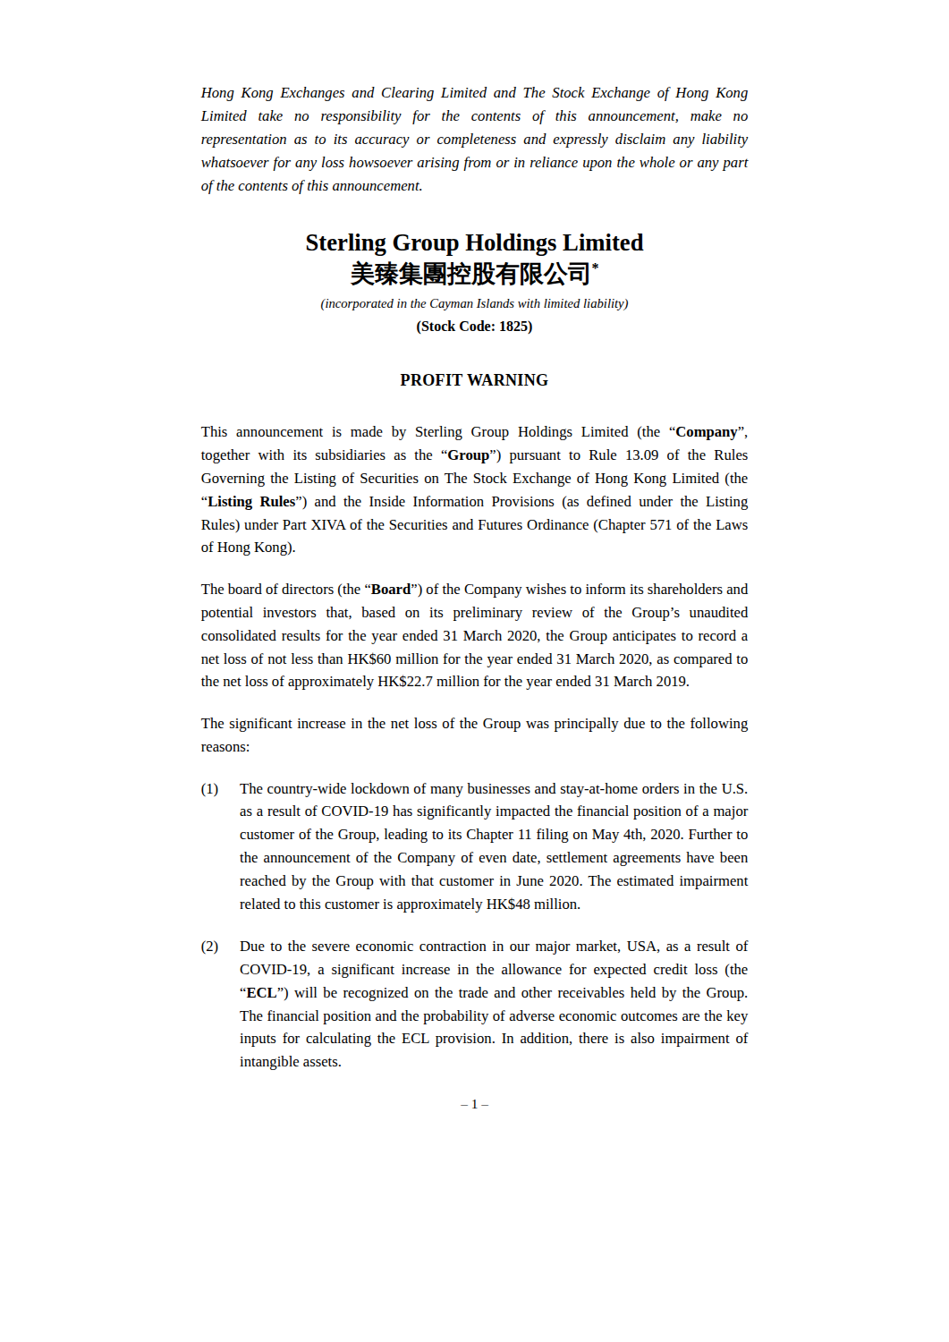Hong Kong Exchanges and Clearing Limited and The Stock Exchange of Hong Kong Limited take no responsibility for the contents of this announcement, make no representation as to its accuracy or completeness and expressly disclaim any liability whatsoever for any loss howsoever arising from or in reliance upon the whole or any part of the contents of this announcement.
Sterling Group Holdings Limited
美臻集團控股有限公司*
(incorporated in the Cayman Islands with limited liability)
(Stock Code: 1825)
PROFIT WARNING
This announcement is made by Sterling Group Holdings Limited (the “Company”, together with its subsidiaries as the “Group”) pursuant to Rule 13.09 of the Rules Governing the Listing of Securities on The Stock Exchange of Hong Kong Limited (the “Listing Rules”) and the Inside Information Provisions (as defined under the Listing Rules) under Part XIVA of the Securities and Futures Ordinance (Chapter 571 of the Laws of Hong Kong).
The board of directors (the “Board”) of the Company wishes to inform its shareholders and potential investors that, based on its preliminary review of the Group’s unaudited consolidated results for the year ended 31 March 2020, the Group anticipates to record a net loss of not less than HK$60 million for the year ended 31 March 2020, as compared to the net loss of approximately HK$22.7 million for the year ended 31 March 2019.
The significant increase in the net loss of the Group was principally due to the following reasons:
(1) The country-wide lockdown of many businesses and stay-at-home orders in the U.S. as a result of COVID-19 has significantly impacted the financial position of a major customer of the Group, leading to its Chapter 11 filing on May 4th, 2020. Further to the announcement of the Company of even date, settlement agreements have been reached by the Group with that customer in June 2020. The estimated impairment related to this customer is approximately HK$48 million.
(2) Due to the severe economic contraction in our major market, USA, as a result of COVID-19, a significant increase in the allowance for expected credit loss (the “ECL”) will be recognized on the trade and other receivables held by the Group. The financial position and the probability of adverse economic outcomes are the key inputs for calculating the ECL provision. In addition, there is also impairment of intangible assets.
– 1 –